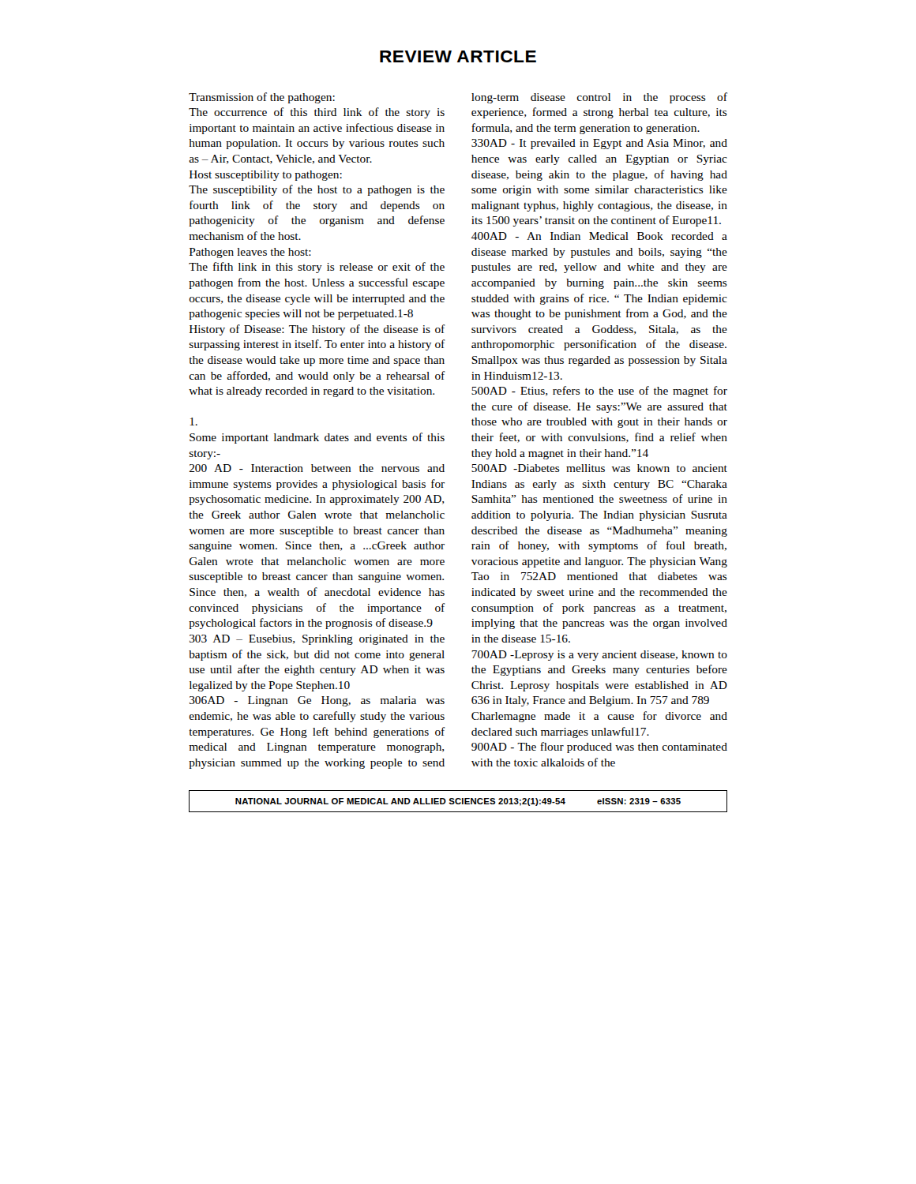REVIEW ARTICLE
Transmission of the pathogen:
The occurrence of this third link of the story is important to maintain an active infectious disease in human population. It occurs by various routes such as – Air, Contact, Vehicle, and Vector.
Host susceptibility to pathogen:
The susceptibility of the host to a pathogen is the fourth link of the story and depends on pathogenicity of the organism and defense mechanism of the host.
Pathogen leaves the host:
The fifth link in this story is release or exit of the pathogen from the host. Unless a successful escape occurs, the disease cycle will be interrupted and the pathogenic species will not be perpetuated.1-8
History of Disease: The history of the disease is of surpassing interest in itself. To enter into a history of the disease would take up more time and space than can be afforded, and would only be a rehearsal of what is already recorded in regard to the visitation.
1.
Some important landmark dates and events of this story:-
200 AD - Interaction between the nervous and immune systems provides a physiological basis for psychosomatic medicine. In approximately 200 AD, the Greek author Galen wrote that melancholic women are more susceptible to breast cancer than sanguine women. Since then, a ...cGreek author Galen wrote that melancholic women are more susceptible to breast cancer than sanguine women. Since then, a wealth of anecdotal evidence has convinced physicians of the importance of psychological factors in the prognosis of disease.9
303 AD – Eusebius, Sprinkling originated in the baptism of the sick, but did not come into general use until after the eighth century AD when it was legalized by the Pope Stephen.10
306AD - Lingnan Ge Hong, as malaria was endemic, he was able to carefully study the various temperatures. Ge Hong left behind generations of medical and Lingnan temperature monograph, physician summed up the working people to send long-term disease control in the process of experience, formed a strong herbal tea culture, its formula, and the term generation to generation.
330AD - It prevailed in Egypt and Asia Minor, and hence was early called an Egyptian or Syriac disease, being akin to the plague, of having had some origin with some similar characteristics like malignant typhus, highly contagious, the disease, in its 1500 years’ transit on the continent of Europe11.
400AD - An Indian Medical Book recorded a disease marked by pustules and boils, saying “the pustules are red, yellow and white and they are accompanied by burning pain...the skin seems studded with grains of rice. “ The Indian epidemic was thought to be punishment from a God, and the survivors created a Goddess, Sitala, as the anthropomorphic personification of the disease. Smallpox was thus regarded as possession by Sitala in Hinduism12-13.
500AD - Etius, refers to the use of the magnet for the cure of disease. He says:”We are assured that those who are troubled with gout in their hands or their feet, or with convulsions, find a relief when they hold a magnet in their hand.”14
500AD -Diabetes mellitus was known to ancient Indians as early as sixth century BC “Charaka Samhita” has mentioned the sweetness of urine in addition to polyuria. The Indian physician Susruta described the disease as “Madhumeha” meaning rain of honey, with symptoms of foul breath, voracious appetite and languor. The physician Wang Tao in 752AD mentioned that diabetes was indicated by sweet urine and the recommended the consumption of pork pancreas as a treatment, implying that the pancreas was the organ involved in the disease 15-16.
700AD -Leprosy is a very ancient disease, known to the Egyptians and Greeks many centuries before Christ. Leprosy hospitals were established in AD 636 in Italy, France and Belgium. In 757 and 789
Charlemagne made it a cause for divorce and declared such marriages unlawful17.
900AD - The flour produced was then contaminated with the toxic alkaloids of the
NATIONAL JOURNAL OF MEDICAL AND ALLIED SCIENCES 2013;2(1):49-54 eISSN: 2319 – 6335